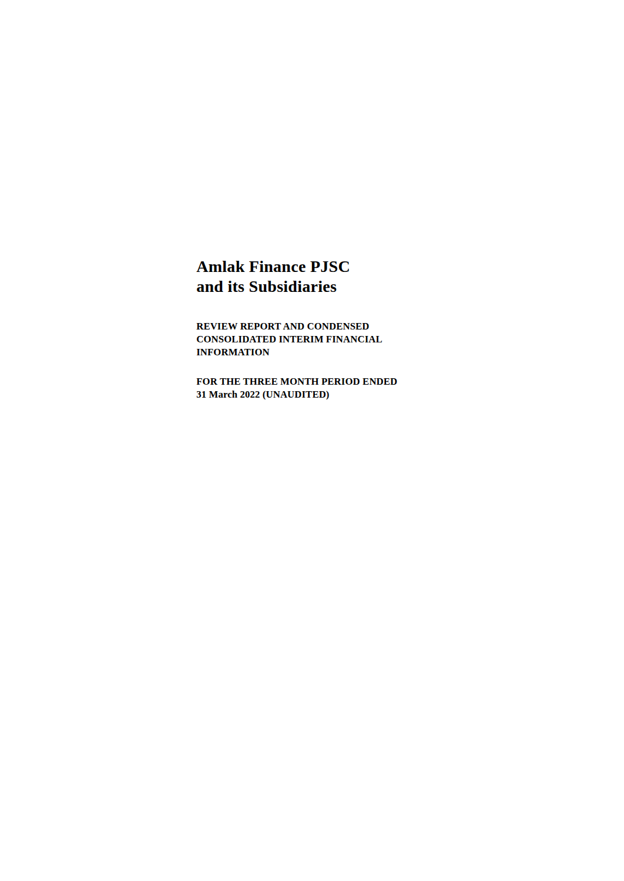Amlak Finance PJSC
and its Subsidiaries
Review report and condensed
consolidated interim financial
information
FOR THE THREE MONTH PERIOD ENDED
31 March 2022 (UNAUDITED)